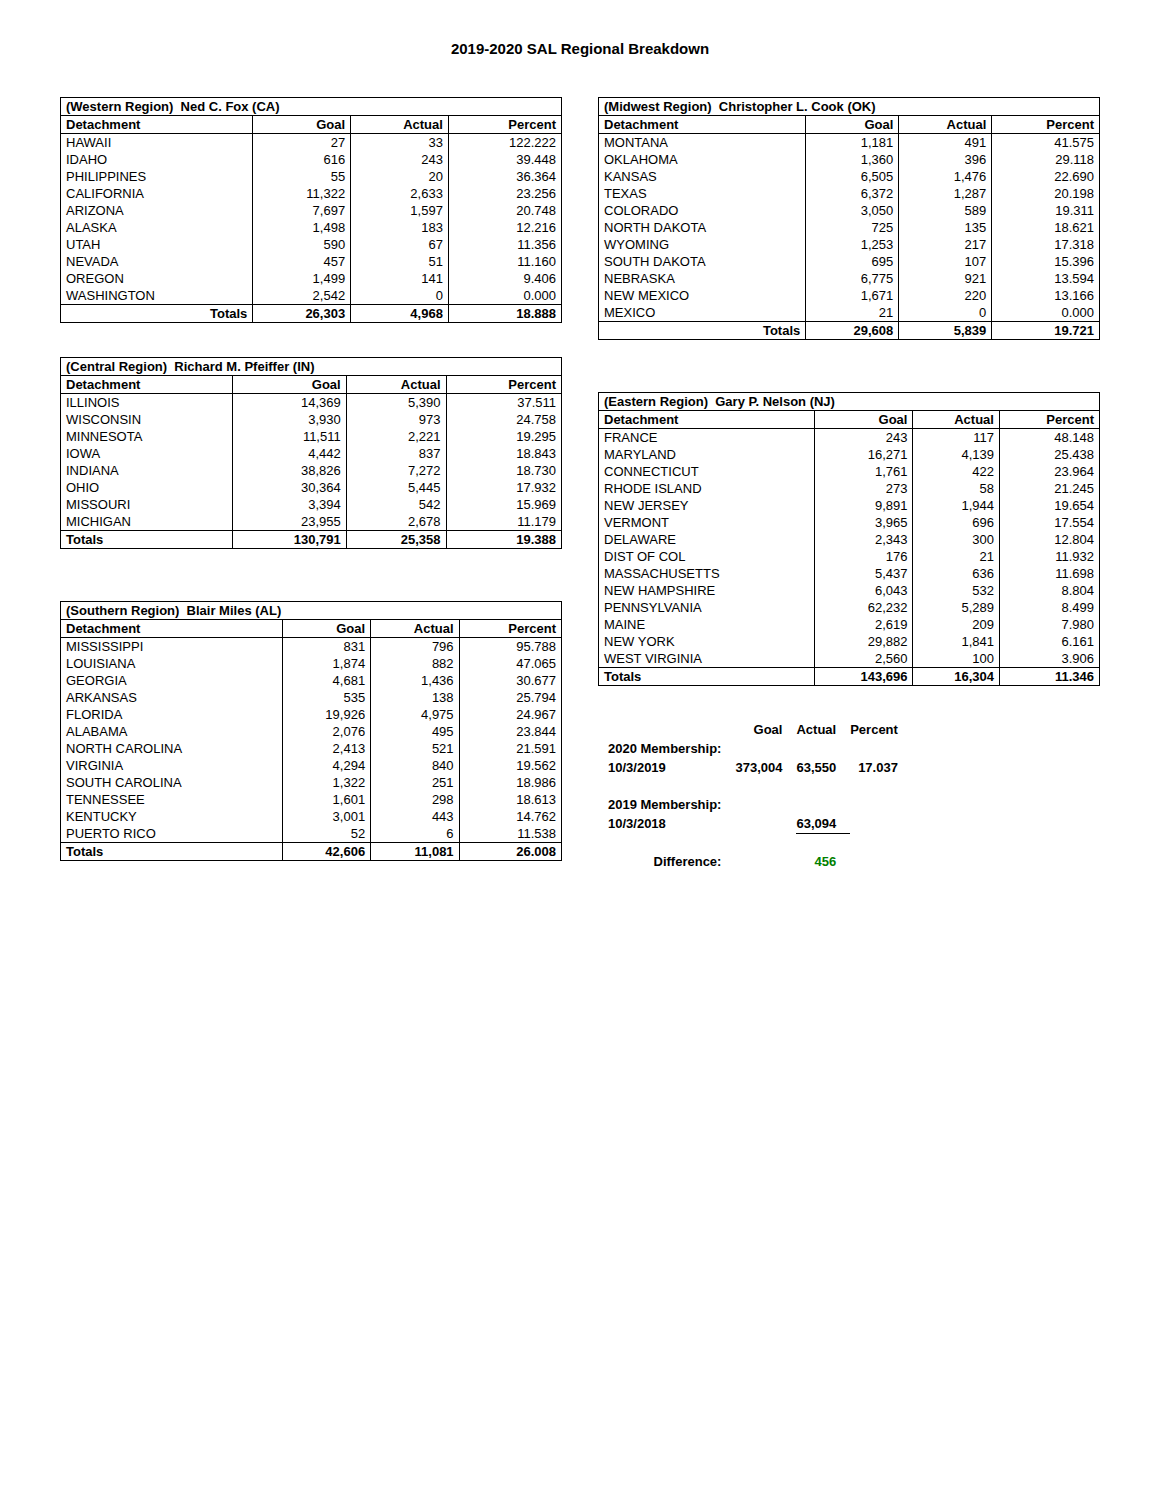2019-2020 SAL Regional Breakdown
| / (Western Region) Ned C. Fox (CA) / / Detachment / Goal / Actual / Percent / / HAWAII / 27 / 33 / 122.222 / / IDAHO / 616 / 243 / 39.448 / / PHILIPPINES / 55 / 20 / 36.364 / / CALIFORNIA / 11,322 / 2,633 / 23.256 / / ARIZONA / 7,697 / 1,597 / 20.748 / / ALASKA / 1,498 / 183 / 12.216 / / UTAH / 590 / 67 / 11.356 / / NEVADA / 457 / 51 / 11.160 / / OREGON / 1,499 / 141 / 9.406 / / WASHINGTON / 2,542 / 0 / 0.000 / / Totals / 26,303 / 4,968 / 18.888 / / (Central Region) Richard M. Pfeiffer (IN) / / Detachment / Goal / Actual / Percent / / ILLINOIS / 14,369 / 5,390 / 37.511 / / WISCONSIN / 3,930 / 973 / 24.758 / / MINNESOTA / 11,511 / 2,221 / 19.295 / / IOWA / 4,442 / 837 / 18.843 / / INDIANA / 38,826 / 7,272 / 18.730 / / OHIO / 30,364 / 5,445 / 17.932 / / MISSOURI / 3,394 / 542 / 15.969 / / MICHIGAN / 23,955 / 2,678 / 11.179 / / Totals / 130,791 / 25,358 / 19.388 / / (Southern Region) Blair Miles (AL) / / Detachment / Goal / Actual / Percent / / MISSISSIPPI / 831 / 796 / 95.788 / / LOUISIANA / 1,874 / 882 / 47.065 / / GEORGIA / 4,681 / 1,436 / 30.677 / / ARKANSAS / 535 / 138 / 25.794 / / FLORIDA / 19,926 / 4,975 / 24.967 / / ALABAMA / 2,076 / 495 / 23.844 / / NORTH CAROLINA / 2,413 / 521 / 21.591 / / VIRGINIA / 4,294 / 840 / 19.562 / / SOUTH CAROLINA / 1,322 / 251 / 18.986 / / TENNESSEE / 1,601 / 298 / 18.613 / / KENTUCKY / 3,001 / 443 / 14.762 / / PUERTO RICO / 52 / 6 / 11.538 / / Totals / 42,606 / 11,081 / 26.008 / | / (Midwest Region) Christopher L. Cook (OK) / / Detachment / Goal / Actual / Percent / / MONTANA / 1,181 / 491 / 41.575 / / OKLAHOMA / 1,360 / 396 / 29.118 / / KANSAS / 6,505 / 1,476 / 22.690 / / TEXAS / 6,372 / 1,287 / 20.198 / / COLORADO / 3,050 / 589 / 19.311 / / NORTH DAKOTA / 725 / 135 / 18.621 / / WYOMING / 1,253 / 217 / 17.318 / / SOUTH DAKOTA / 695 / 107 / 15.396 / / NEBRASKA / 6,775 / 921 / 13.594 / / NEW MEXICO / 1,671 / 220 / 13.166 / / MEXICO / 21 / 0 / 0.000 / / Totals / 29,608 / 5,839 / 19.721 / / (Eastern Region) Gary P. Nelson (NJ) / / Detachment / Goal / Actual / Percent / / FRANCE / 243 / 117 / 48.148 / / MARYLAND / 16,271 / 4,139 / 25.438 / / CONNECTICUT / 1,761 / 422 / 23.964 / / RHODE ISLAND / 273 / 58 / 21.245 / / NEW JERSEY / 9,891 / 1,944 / 19.654 / / VERMONT / 3,965 / 696 / 17.554 / / DELAWARE / 2,343 / 300 / 12.804 / / DIST OF COL / 176 / 21 / 11.932 / / MASSACHUSETTS / 5,437 / 636 / 11.698 / / NEW HAMPSHIRE / 6,043 / 532 / 8.804 / / PENNSYLVANIA / 62,232 / 5,289 / 8.499 / / MAINE / 2,619 / 209 / 7.980 / / NEW YORK / 29,882 / 1,841 / 6.161 / / WEST VIRGINIA / 2,560 / 100 / 3.906 / / Totals / 143,696 / 16,304 / 11.346 / / / Goal / Actual / Percent / / 2020 Membership: / / / / / 10/3/2019 / 373,004 / 63,550 / 17.037 / / 2019 Membership: / / / / / 10/3/2018 / / 63,094 / / / Difference: / / 456 / / |